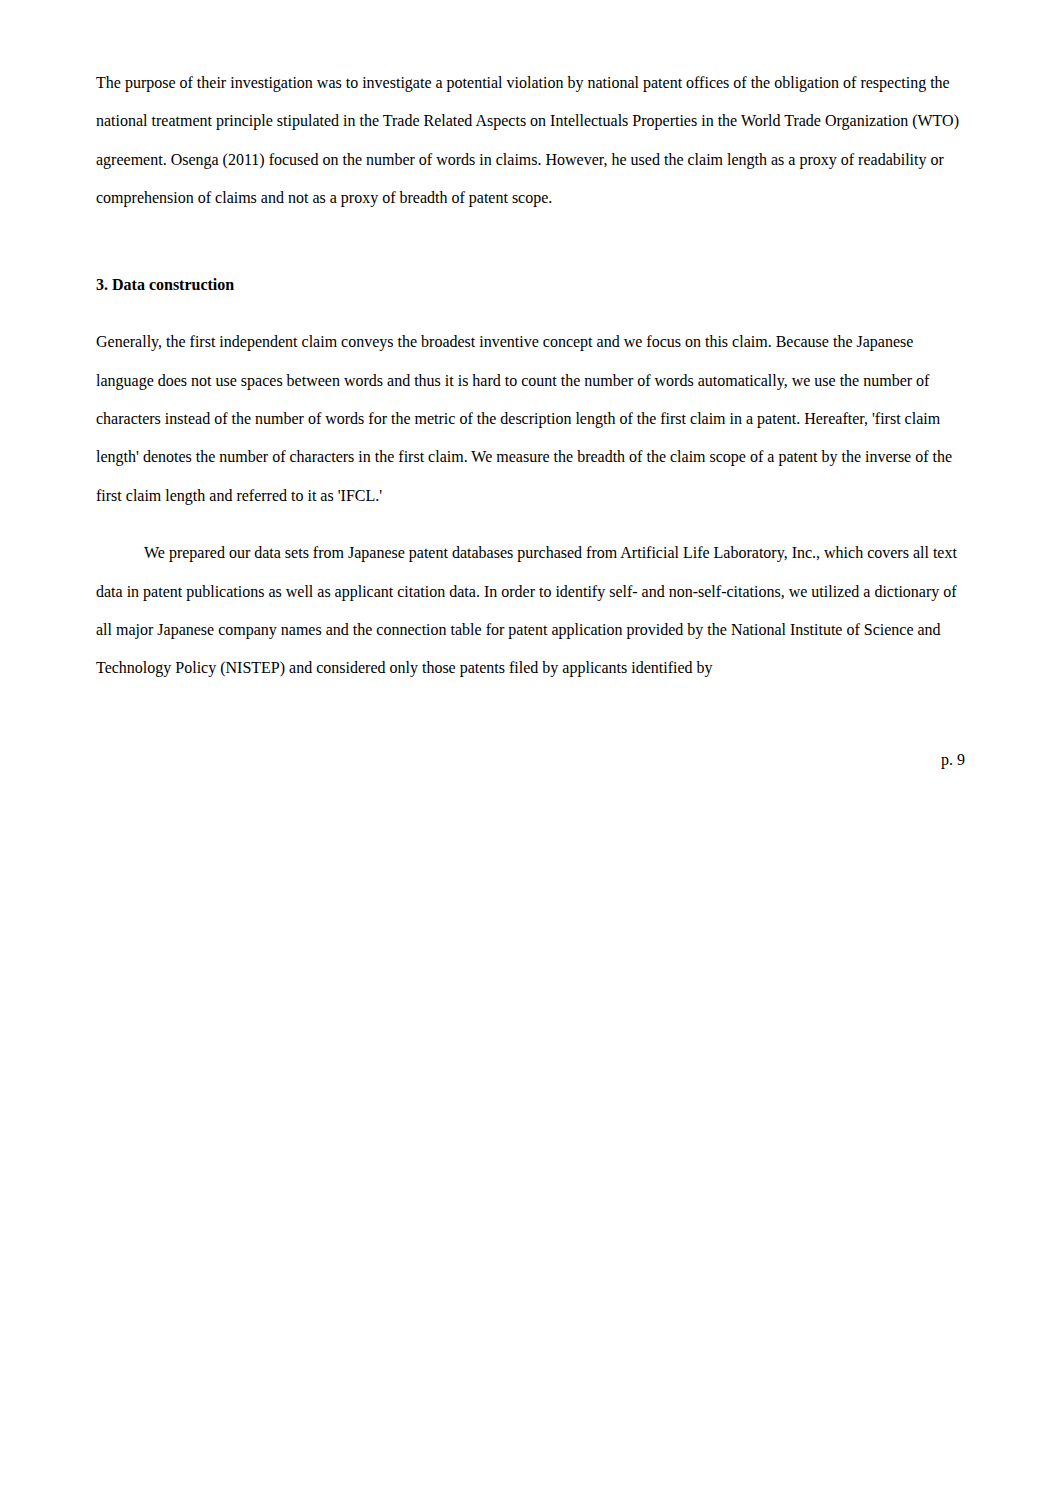The purpose of their investigation was to investigate a potential violation by national patent offices of the obligation of respecting the national treatment principle stipulated in the Trade Related Aspects on Intellectuals Properties in the World Trade Organization (WTO) agreement. Osenga (2011) focused on the number of words in claims. However, he used the claim length as a proxy of readability or comprehension of claims and not as a proxy of breadth of patent scope.
3. Data construction
Generally, the first independent claim conveys the broadest inventive concept and we focus on this claim. Because the Japanese language does not use spaces between words and thus it is hard to count the number of words automatically, we use the number of characters instead of the number of words for the metric of the description length of the first claim in a patent. Hereafter, 'first claim length' denotes the number of characters in the first claim. We measure the breadth of the claim scope of a patent by the inverse of the first claim length and referred to it as 'IFCL.'
We prepared our data sets from Japanese patent databases purchased from Artificial Life Laboratory, Inc., which covers all text data in patent publications as well as applicant citation data. In order to identify self- and non-self-citations, we utilized a dictionary of all major Japanese company names and the connection table for patent application provided by the National Institute of Science and Technology Policy (NISTEP) and considered only those patents filed by applicants identified by
p. 9